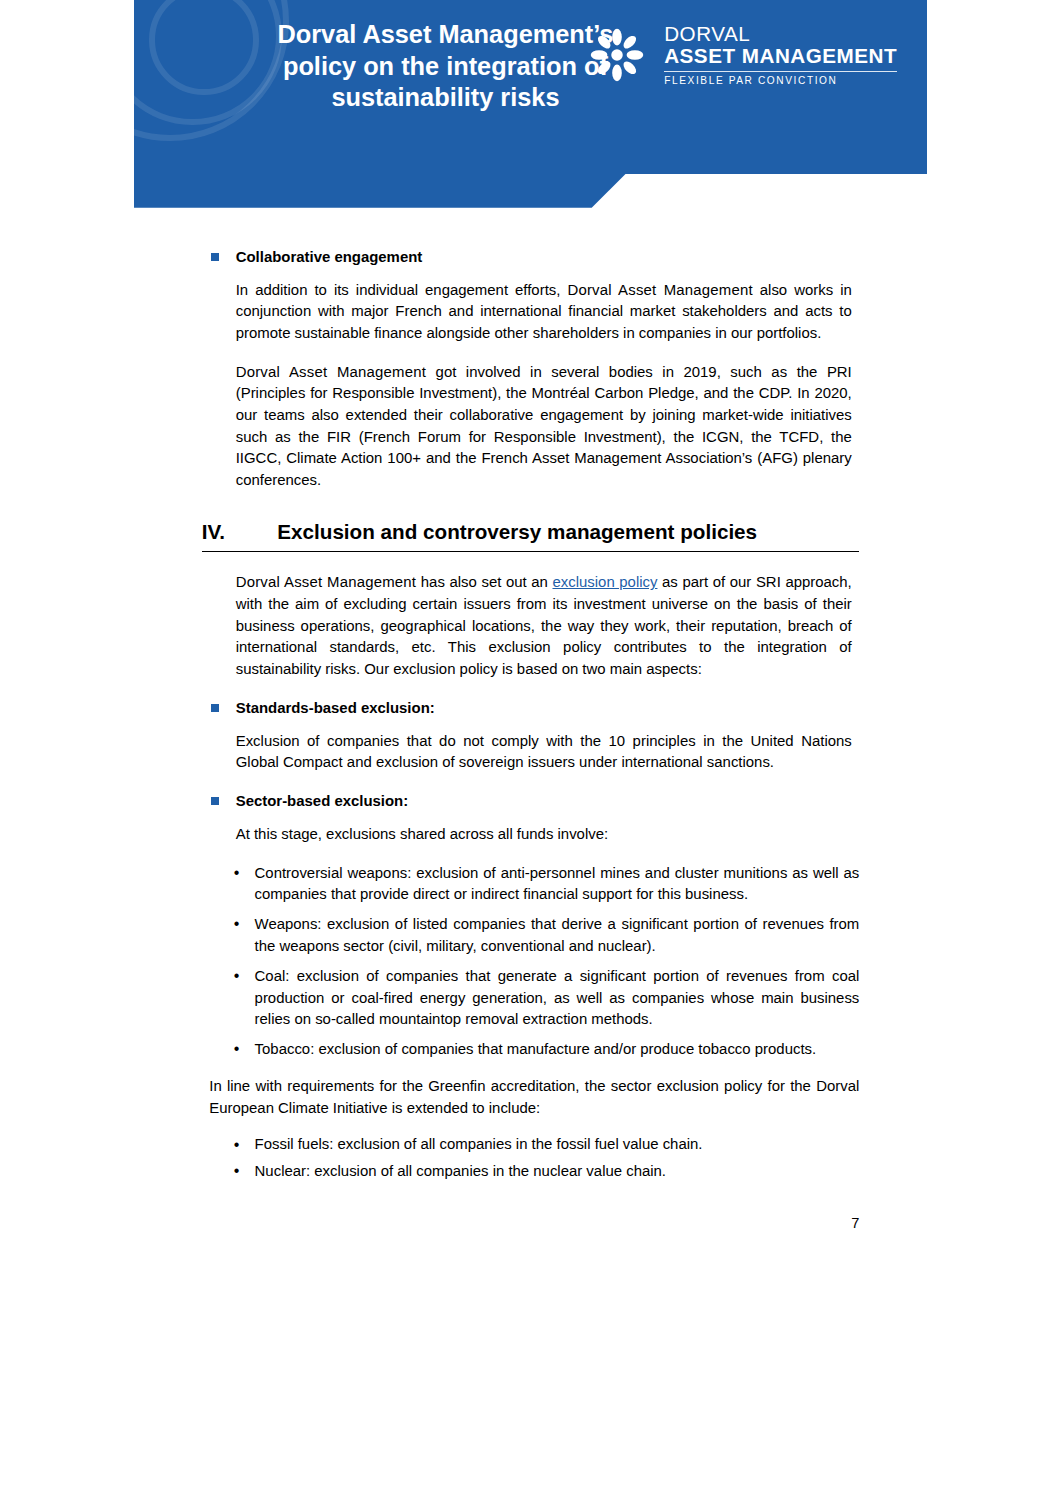Dorval Asset Management’s policy on the integration of sustainability risks
DORVAL
ASSET MANAGEMENT
FLEXIBLE PAR CONVICTION
Collaborative engagement
In addition to its individual engagement efforts, Dorval Asset Management also works in conjunction with major French and international financial market stakeholders and acts to promote sustainable finance alongside other shareholders in companies in our portfolios.
Dorval Asset Management got involved in several bodies in 2019, such as the PRI (Principles for Responsible Investment), the Montréal Carbon Pledge, and the CDP. In 2020, our teams also extended their collaborative engagement by joining market-wide initiatives such as the FIR (French Forum for Responsible Investment), the ICGN, the TCFD, the IIGCC, Climate Action 100+ and the French Asset Management Association’s (AFG) plenary conferences.
IV. Exclusion and controversy management policies
Dorval Asset Management has also set out an exclusion policy as part of our SRI approach, with the aim of excluding certain issuers from its investment universe on the basis of their business operations, geographical locations, the way they work, their reputation, breach of international standards, etc. This exclusion policy contributes to the integration of sustainability risks. Our exclusion policy is based on two main aspects:
Standards-based exclusion:
Exclusion of companies that do not comply with the 10 principles in the United Nations Global Compact and exclusion of sovereign issuers under international sanctions.
Sector-based exclusion:
At this stage, exclusions shared across all funds involve:
Controversial weapons: exclusion of anti-personnel mines and cluster munitions as well as companies that provide direct or indirect financial support for this business.
Weapons: exclusion of listed companies that derive a significant portion of revenues from the weapons sector (civil, military, conventional and nuclear).
Coal: exclusion of companies that generate a significant portion of revenues from coal production or coal-fired energy generation, as well as companies whose main business relies on so-called mountaintop removal extraction methods.
Tobacco: exclusion of companies that manufacture and/or produce tobacco products.
In line with requirements for the Greenfin accreditation, the sector exclusion policy for the Dorval European Climate Initiative is extended to include:
Fossil fuels: exclusion of all companies in the fossil fuel value chain.
Nuclear: exclusion of all companies in the nuclear value chain.
7